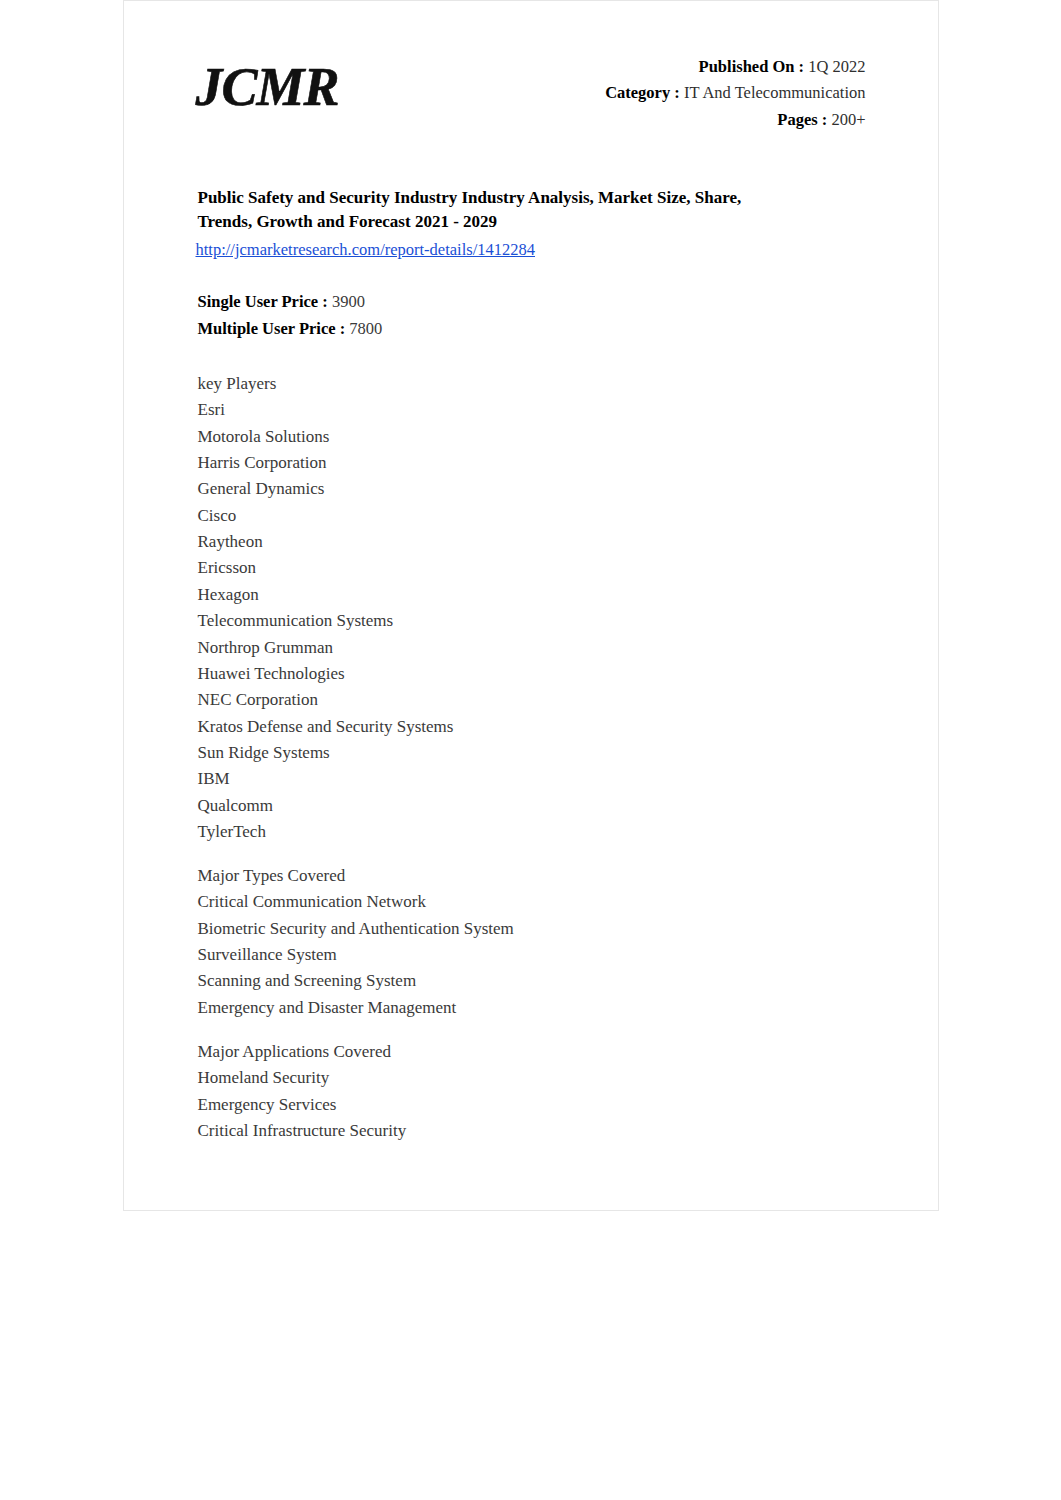JCMR
Published On : 1Q 2022
Category : IT And Telecommunication
Pages : 200+
Public Safety and Security Industry Industry Analysis, Market Size, Share,
Trends, Growth and Forecast 2021 - 2029
http://jcmarketresearch.com/report-details/1412284
Single User Price : 3900
Multiple User Price : 7800
key Players
Esri
Motorola Solutions
Harris Corporation
General Dynamics
Cisco
Raytheon
Ericsson
Hexagon
Telecommunication Systems
Northrop Grumman
Huawei Technologies
NEC Corporation
Kratos Defense and Security Systems
Sun Ridge Systems
IBM
Qualcomm
TylerTech
Major Types Covered
Critical Communication Network
Biometric Security and Authentication System
Surveillance System
Scanning and Screening System
Emergency and Disaster Management
Major Applications Covered
Homeland Security
Emergency Services
Critical Infrastructure Security